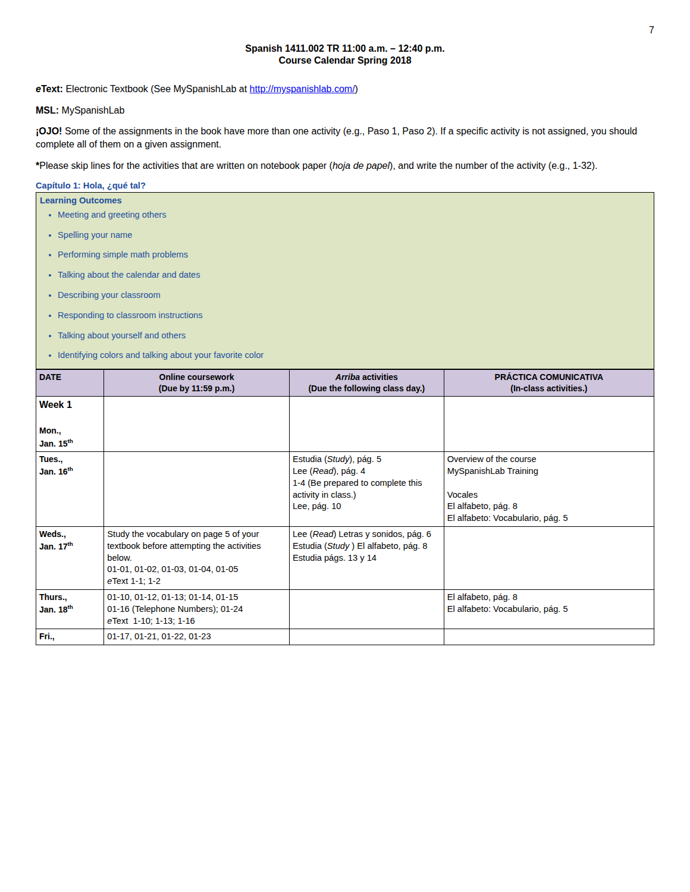7
Spanish 1411.002 TR 11:00 a.m. – 12:40 p.m. Course Calendar Spring 2018
e Text: Electronic Textbook (See MySpanishLab at http://myspanishlab.com/)
MSL: MySpanishLab
¡OJO! Some of the assignments in the book have more than one activity (e.g., Paso 1, Paso 2). If a specific activity is not assigned, you should complete all of them on a given assignment.
*Please skip lines for the activities that are written on notebook paper (hoja de papel), and write the number of the activity (e.g., 1-32).
Capítulo 1: Hola, ¿qué tal?
| Learning Outcomes Meeting and greeting others Spelling your name Performing simple math problems Talking about the calendar and dates Describing your classroom Responding to classroom instructions Talking about yourself and others Identifying colors and talking about your favorite color |
| DATE | Online coursework (Due by 11:59 p.m.) | Arriba activities (Due the following class day.) | PRÁCTICA COMUNICATIVA (In-class activities.) |
| --- | --- | --- | --- |
| Week 1 Mon., Jan. 15 th | | | |
| Tues., Jan. 16 th | | Estudia ( Study ), pág. 5 Lee ( Read ), pág. 4 1-4 (Be prepared to complete this activity in class.) Lee, pág. 10 | Overview of the course MySpanishLab Training Vocales El alfabeto, pág. 8 El alfabeto: Vocabulario, pág. 5 |
| Weds., Jan. 17 th | Study the vocabulary on page 5 of your textbook before attempting the activities below. 01-01, 01-02, 01-03, 01-04, 01-05 e Text 1-1; 1-2 | Lee ( Read ) Letras y sonidos, pág. 6 Estudia ( Study ) El alfabeto, pág. 8 Estudia págs. 13 y 14 | |
| Thurs., Jan. 18 th | 01-10, 01-12, 01-13; 01-14, 01-15 01-16 (Telephone Numbers); 01-24 e Text 1-10; 1-13; 1-16 | | El alfabeto, pág. 8 El alfabeto: Vocabulario, pág. 5 |
| Fri., | 01-17, 01-21, 01-22, 01-23 | | |